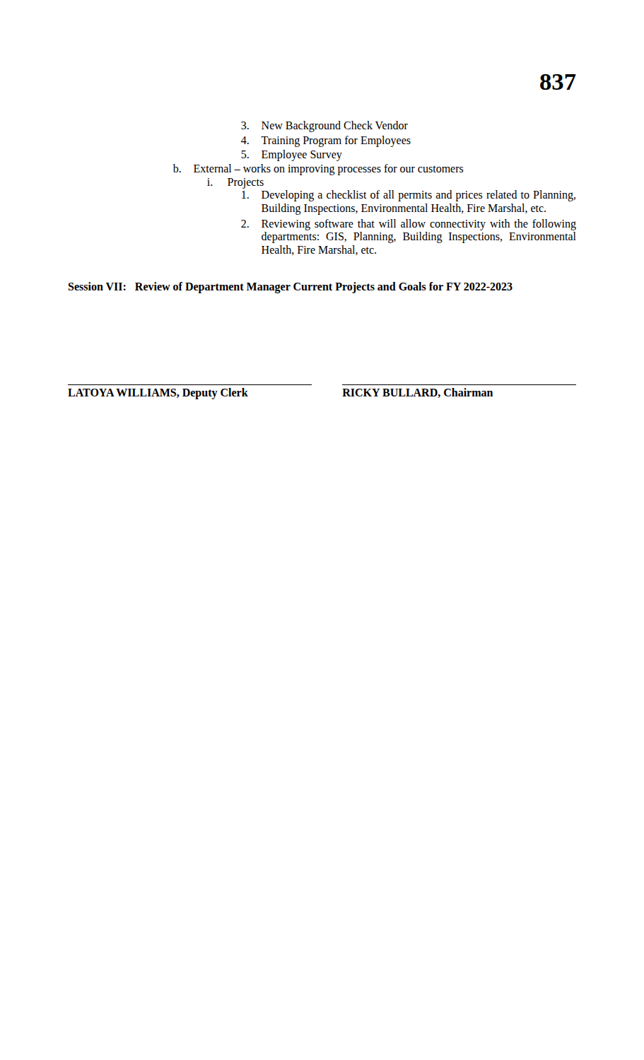837
3. New Background Check Vendor
4. Training Program for Employees
5. Employee Survey
b. External – works on improving processes for our customers
i. Projects
1. Developing a checklist of all permits and prices related to Planning, Building Inspections, Environmental Health, Fire Marshal, etc.
2. Reviewing software that will allow connectivity with the following departments: GIS, Planning, Building Inspections, Environmental Health, Fire Marshal, etc.
Session VII: Review of Department Manager Current Projects and Goals for FY 2022-2023
| LATOYA WILLIAMS, Deputy Clerk | | RICKY BULLARD, Chairman |